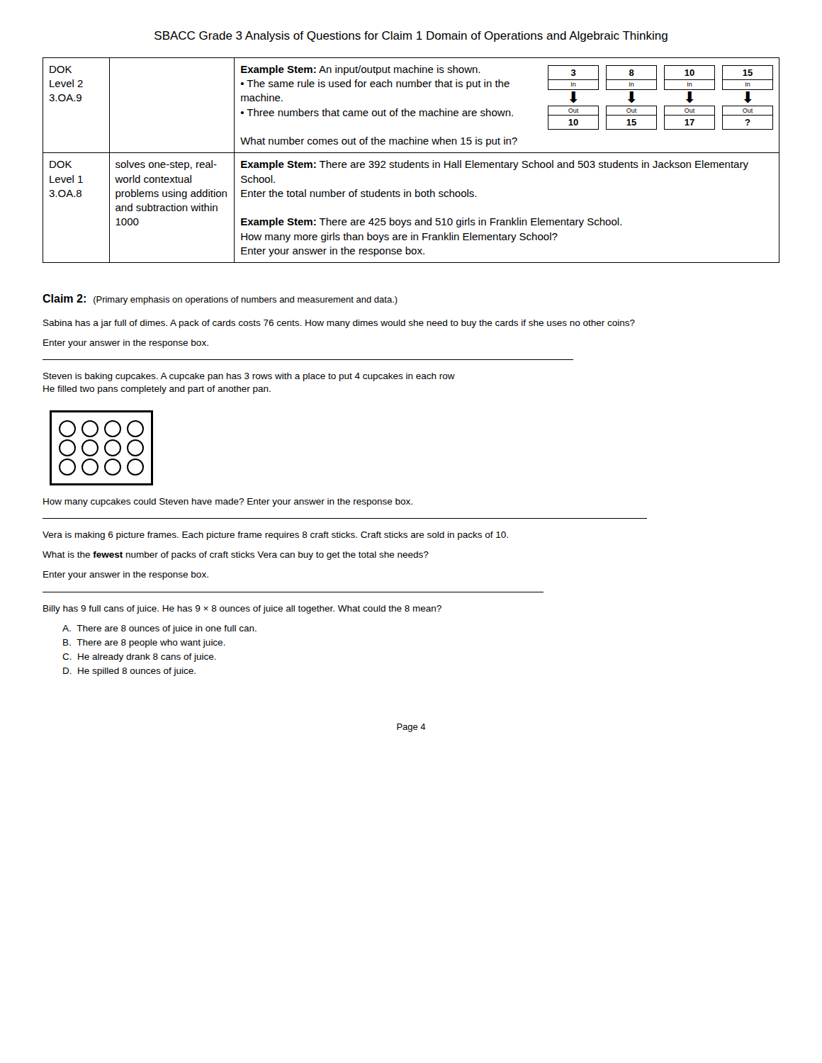SBACC Grade 3 Analysis of Questions for Claim 1 Domain of Operations and Algebraic Thinking
| DOK Level 2 3.OA.9 | | Example Stem: An input/output machine is shown. • The same rule is used for each number that is put in the machine. • Three numbers that came out of the machine are shown. What number comes out of the machine when 15 is put in? 3 In ⬇ Out 10 8 In ⬇ Out 15 10 In ⬇ Out 17 15 In ⬇ Out ? |
| DOK Level 1 3.OA.8 | solves one-step, real-world contextual problems using addition and subtraction within 1000 | Example Stem: There are 392 students in Hall Elementary School and 503 students in Jackson Elementary School. Enter the total number of students in both schools. Example Stem: There are 425 boys and 510 girls in Franklin Elementary School. How many more girls than boys are in Franklin Elementary School? Enter your answer in the response box. |
Claim 2: (Primary emphasis on operations of numbers and measurement and data.)
Sabina has a jar full of dimes. A pack of cards costs 76 cents. How many dimes would she need to buy the cards if she uses no other coins?
Enter your answer in the response box.
Steven is baking cupcakes. A cupcake pan has 3 rows with a place to put 4 cupcakes in each row
He filled two pans completely and part of another pan.
How many cupcakes could Steven have made? Enter your answer in the response box.
Vera is making 6 picture frames. Each picture frame requires 8 craft sticks. Craft sticks are sold in packs of 10.
What is the fewest number of packs of craft sticks Vera can buy to get the total she needs?
Enter your answer in the response box.
Billy has 9 full cans of juice. He has 9 × 8 ounces of juice all together. What could the 8 mean?
A. There are 8 ounces of juice in one full can.
B. There are 8 people who want juice.
C. He already drank 8 cans of juice.
D. He spilled 8 ounces of juice.
Page 4